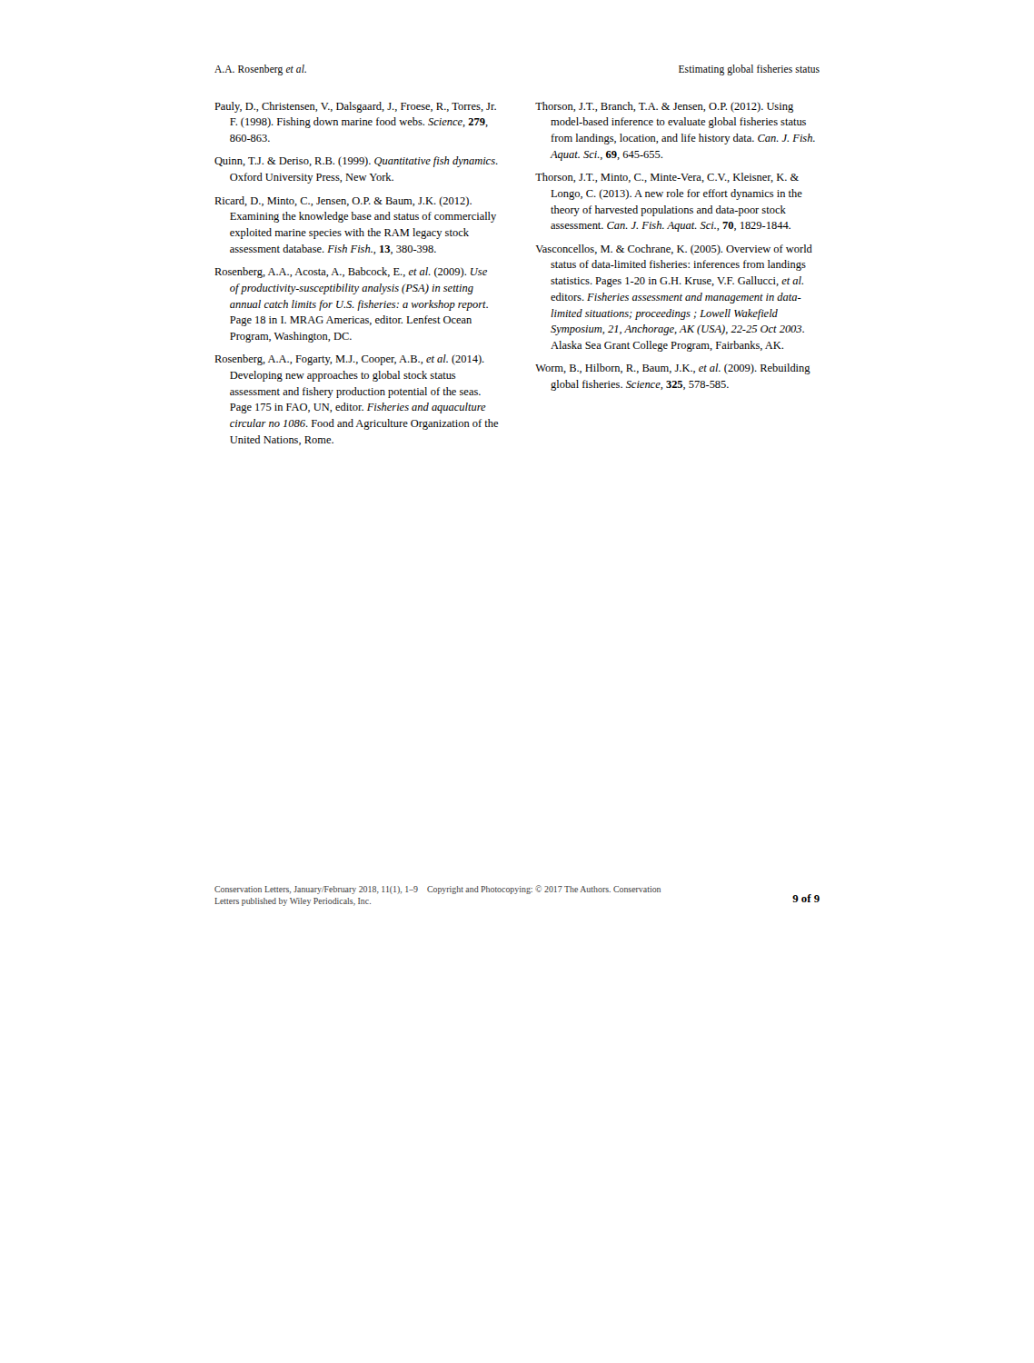A.A. Rosenberg et al.
Estimating global fisheries status
Pauly, D., Christensen, V., Dalsgaard, J., Froese, R., Torres, Jr. F. (1998). Fishing down marine food webs. Science, 279, 860-863.
Quinn, T.J. & Deriso, R.B. (1999). Quantitative fish dynamics. Oxford University Press, New York.
Ricard, D., Minto, C., Jensen, O.P. & Baum, J.K. (2012). Examining the knowledge base and status of commercially exploited marine species with the RAM legacy stock assessment database. Fish Fish., 13, 380-398.
Rosenberg, A.A., Acosta, A., Babcock, E., et al. (2009). Use of productivity-susceptibility analysis (PSA) in setting annual catch limits for U.S. fisheries: a workshop report. Page 18 in I. MRAG Americas, editor. Lenfest Ocean Program, Washington, DC.
Rosenberg, A.A., Fogarty, M.J., Cooper, A.B., et al. (2014). Developing new approaches to global stock status assessment and fishery production potential of the seas. Page 175 in FAO, UN, editor. Fisheries and aquaculture circular no 1086. Food and Agriculture Organization of the United Nations, Rome.
Thorson, J.T., Branch, T.A. & Jensen, O.P. (2012). Using model-based inference to evaluate global fisheries status from landings, location, and life history data. Can. J. Fish. Aquat. Sci., 69, 645-655.
Thorson, J.T., Minto, C., Minte-Vera, C.V., Kleisner, K. & Longo, C. (2013). A new role for effort dynamics in the theory of harvested populations and data-poor stock assessment. Can. J. Fish. Aquat. Sci., 70, 1829-1844.
Vasconcellos, M. & Cochrane, K. (2005). Overview of world status of data-limited fisheries: inferences from landings statistics. Pages 1-20 in G.H. Kruse, V.F. Gallucci, et al. editors. Fisheries assessment and management in data-limited situations; proceedings ; Lowell Wakefield Symposium, 21, Anchorage, AK (USA), 22-25 Oct 2003. Alaska Sea Grant College Program, Fairbanks, AK.
Worm, B., Hilborn, R., Baum, J.K., et al. (2009). Rebuilding global fisheries. Science, 325, 578-585.
Conservation Letters, January/February 2018, 11(1), 1–9 Copyright and Photocopying: © 2017 The Authors. Conservation Letters published by Wiley Periodicals, Inc.
9 of 9